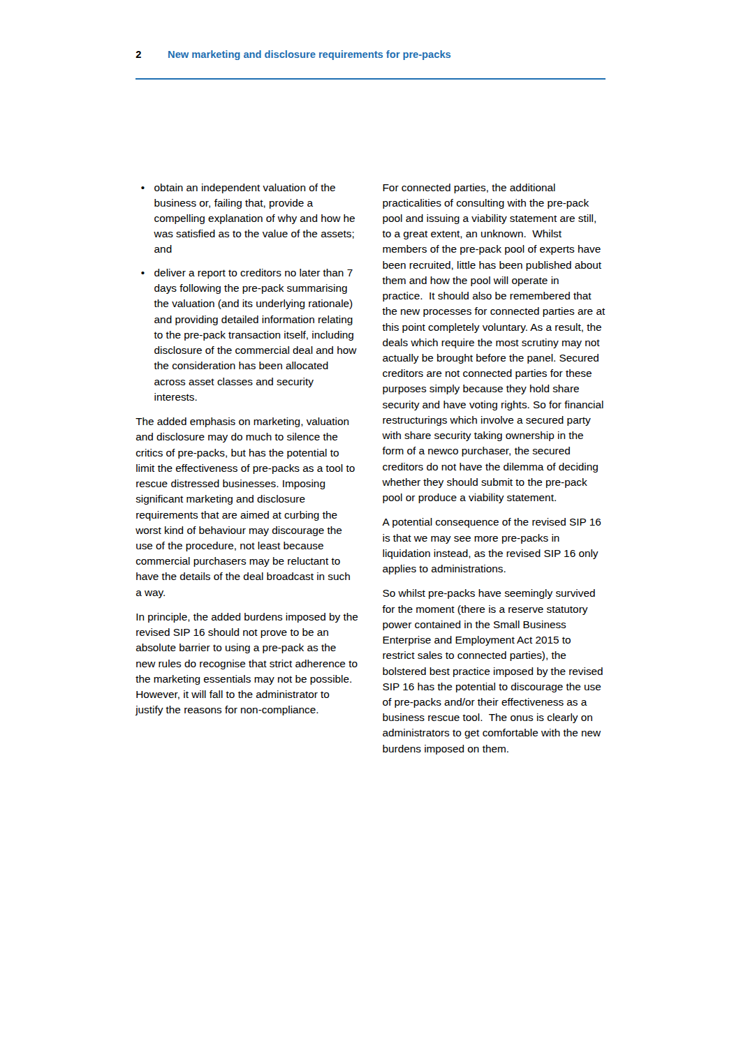2 New marketing and disclosure requirements for pre-packs
obtain an independent valuation of the business or, failing that, provide a compelling explanation of why and how he was satisfied as to the value of the assets; and
deliver a report to creditors no later than 7 days following the pre-pack summarising the valuation (and its underlying rationale) and providing detailed information relating to the pre-pack transaction itself, including disclosure of the commercial deal and how the consideration has been allocated across asset classes and security interests.
The added emphasis on marketing, valuation and disclosure may do much to silence the critics of pre-packs, but has the potential to limit the effectiveness of pre-packs as a tool to rescue distressed businesses. Imposing significant marketing and disclosure requirements that are aimed at curbing the worst kind of behaviour may discourage the use of the procedure, not least because commercial purchasers may be reluctant to have the details of the deal broadcast in such a way.
In principle, the added burdens imposed by the revised SIP 16 should not prove to be an absolute barrier to using a pre-pack as the new rules do recognise that strict adherence to the marketing essentials may not be possible. However, it will fall to the administrator to justify the reasons for non-compliance.
For connected parties, the additional practicalities of consulting with the pre-pack pool and issuing a viability statement are still, to a great extent, an unknown. Whilst members of the pre-pack pool of experts have been recruited, little has been published about them and how the pool will operate in practice. It should also be remembered that the new processes for connected parties are at this point completely voluntary. As a result, the deals which require the most scrutiny may not actually be brought before the panel. Secured creditors are not connected parties for these purposes simply because they hold share security and have voting rights. So for financial restructurings which involve a secured party with share security taking ownership in the form of a newco purchaser, the secured creditors do not have the dilemma of deciding whether they should submit to the pre-pack pool or produce a viability statement.
A potential consequence of the revised SIP 16 is that we may see more pre-packs in liquidation instead, as the revised SIP 16 only applies to administrations.
So whilst pre-packs have seemingly survived for the moment (there is a reserve statutory power contained in the Small Business Enterprise and Employment Act 2015 to restrict sales to connected parties), the bolstered best practice imposed by the revised SIP 16 has the potential to discourage the use of pre-packs and/or their effectiveness as a business rescue tool. The onus is clearly on administrators to get comfortable with the new burdens imposed on them.